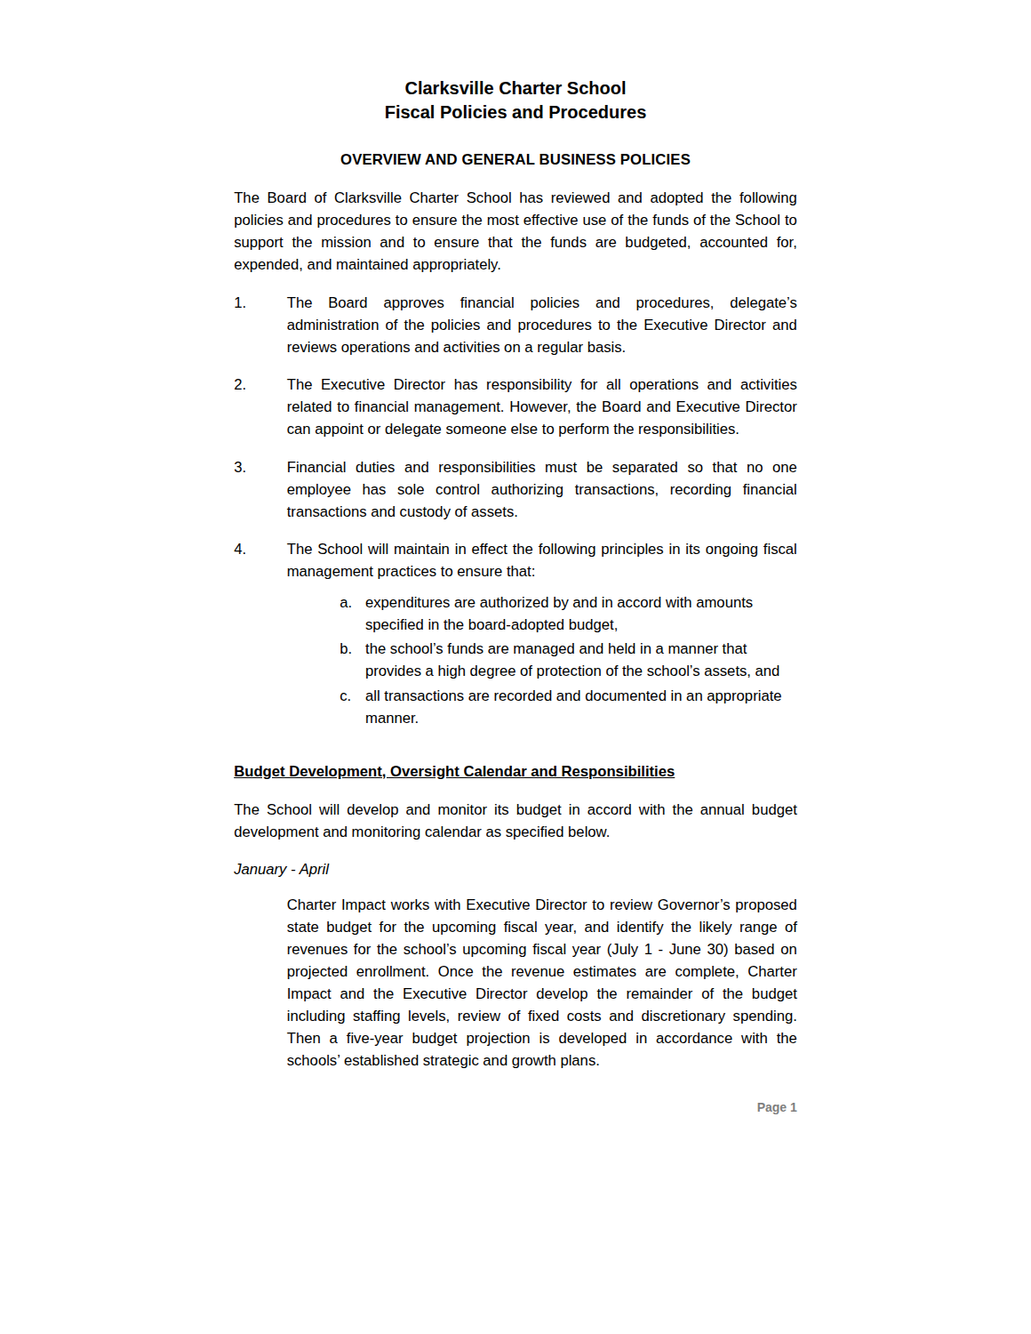Clarksville Charter School
Fiscal Policies and Procedures
OVERVIEW AND GENERAL BUSINESS POLICIES
The Board of Clarksville Charter School has reviewed and adopted the following policies and procedures to ensure the most effective use of the funds of the School to support the mission and to ensure that the funds are budgeted, accounted for, expended, and maintained appropriately.
The Board approves financial policies and procedures, delegate’s administration of the policies and procedures to the Executive Director and reviews operations and activities on a regular basis.
The Executive Director has responsibility for all operations and activities related to financial management. However, the Board and Executive Director can appoint or delegate someone else to perform the responsibilities.
Financial duties and responsibilities must be separated so that no one employee has sole control authorizing transactions, recording financial transactions and custody of assets.
The School will maintain in effect the following principles in its ongoing fiscal management practices to ensure that:
expenditures are authorized by and in accord with amounts specified in the board-adopted budget,
the school’s funds are managed and held in a manner that provides a high degree of protection of the school’s assets, and
all transactions are recorded and documented in an appropriate manner.
Budget Development, Oversight Calendar and Responsibilities
The School will develop and monitor its budget in accord with the annual budget development and monitoring calendar as specified below.
January - April
Charter Impact works with Executive Director to review Governor’s proposed state budget for the upcoming fiscal year, and identify the likely range of revenues for the school’s upcoming fiscal year (July 1 - June 30) based on projected enrollment. Once the revenue estimates are complete, Charter Impact and the Executive Director develop the remainder of the budget including staffing levels, review of fixed costs and discretionary spending. Then a five-year budget projection is developed in accordance with the schools’ established strategic and growth plans.
Page 1